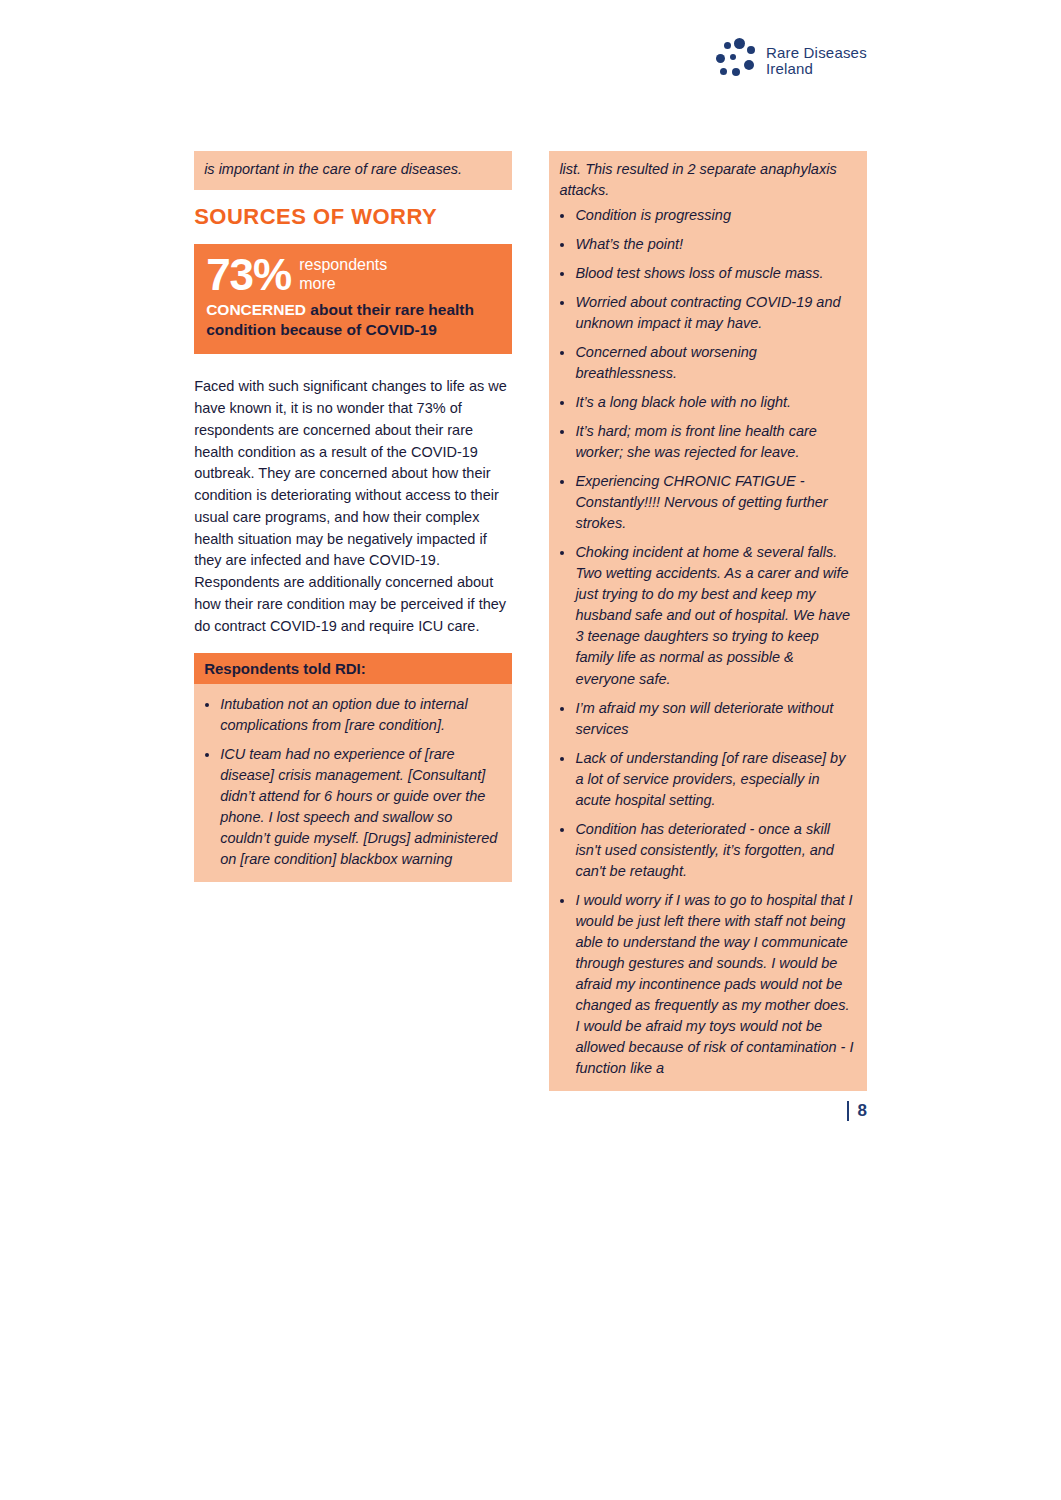Rare Diseases Ireland
is important in the care of rare diseases.
SOURCES OF WORRY
73%
respondents
more
CONCERNED about their rare health condition because of COVID-19
Faced with such significant changes to life as we have known it, it is no wonder that 73% of respondents are concerned about their rare health condition as a result of the COVID-19 outbreak. They are concerned about how their condition is deteriorating without access to their usual care programs, and how their complex health situation may be negatively impacted if they are infected and have COVID-19. Respondents are additionally concerned about how their rare condition may be perceived if they do contract COVID-19 and require ICU care.
Respondents told RDI:
Intubation not an option due to internal complications from [rare condition].
ICU team had no experience of [rare disease] crisis management. [Consultant] didn’t attend for 6 hours or guide over the phone. I lost speech and swallow so couldn’t guide myself. [Drugs] administered on [rare condition] blackbox warning
list. This resulted in 2 separate anaphylaxis attacks.
Condition is progressing
What’s the point!
Blood test shows loss of muscle mass.
Worried about contracting COVID-19 and unknown impact it may have.
Concerned about worsening breathlessness.
It’s a long black hole with no light.
It’s hard; mom is front line health care worker; she was rejected for leave.
Experiencing CHRONIC FATIGUE - Constantly!!!! Nervous of getting further strokes.
Choking incident at home & several falls. Two wetting accidents. As a carer and wife just trying to do my best and keep my husband safe and out of hospital. We have 3 teenage daughters so trying to keep family life as normal as possible & everyone safe.
I’m afraid my son will deteriorate without services
Lack of understanding [of rare disease] by a lot of service providers, especially in acute hospital setting.
Condition has deteriorated - once a skill isn't used consistently, it’s forgotten, and can't be retaught.
I would worry if I was to go to hospital that I would be just left there with staff not being able to understand the way I communicate through gestures and sounds. I would be afraid my incontinence pads would not be changed as frequently as my mother does. I would be afraid my toys would not be allowed because of risk of contamination - I function like a
8